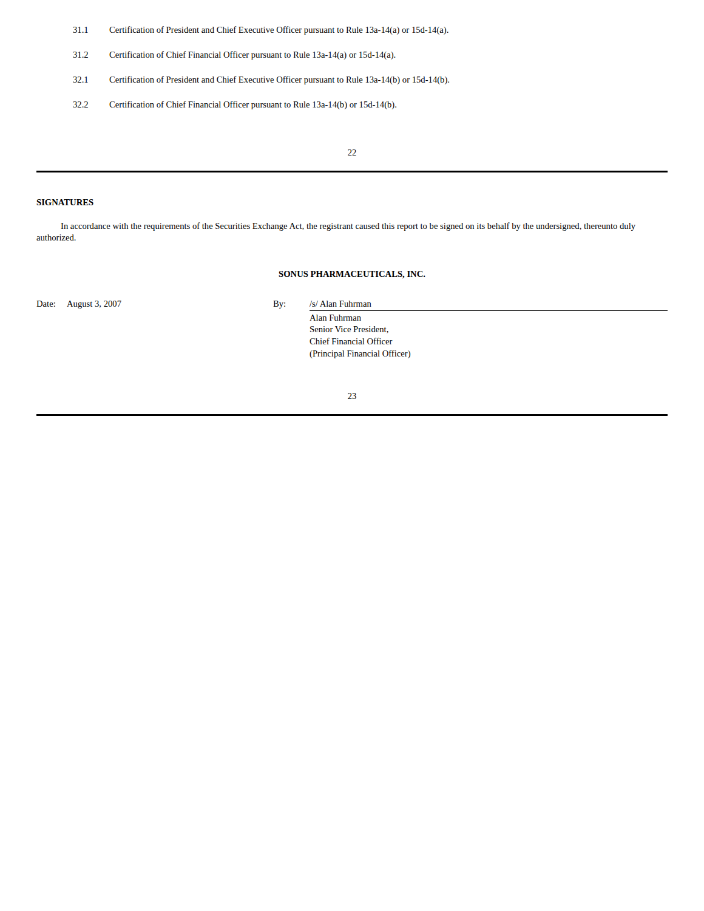31.1
Certification of President and Chief Executive Officer pursuant to Rule 13a-14(a) or 15d-14(a).
31.2
Certification of Chief Financial Officer pursuant to Rule 13a-14(a) or 15d-14(a).
32.1
Certification of President and Chief Executive Officer pursuant to Rule 13a-14(b) or 15d-14(b).
32.2
Certification of Chief Financial Officer pursuant to Rule 13a-14(b) or 15d-14(b).
22
SIGNATURES
In accordance with the requirements of the Securities Exchange Act, the registrant caused this report to be signed on its behalf by the undersigned, thereunto duly authorized.
SONUS PHARMACEUTICALS, INC.
| Date: | August 3, 2007 | By: | /s/ Alan Fuhrman Alan Fuhrman Senior Vice President, Chief Financial Officer (Principal Financial Officer) |
23